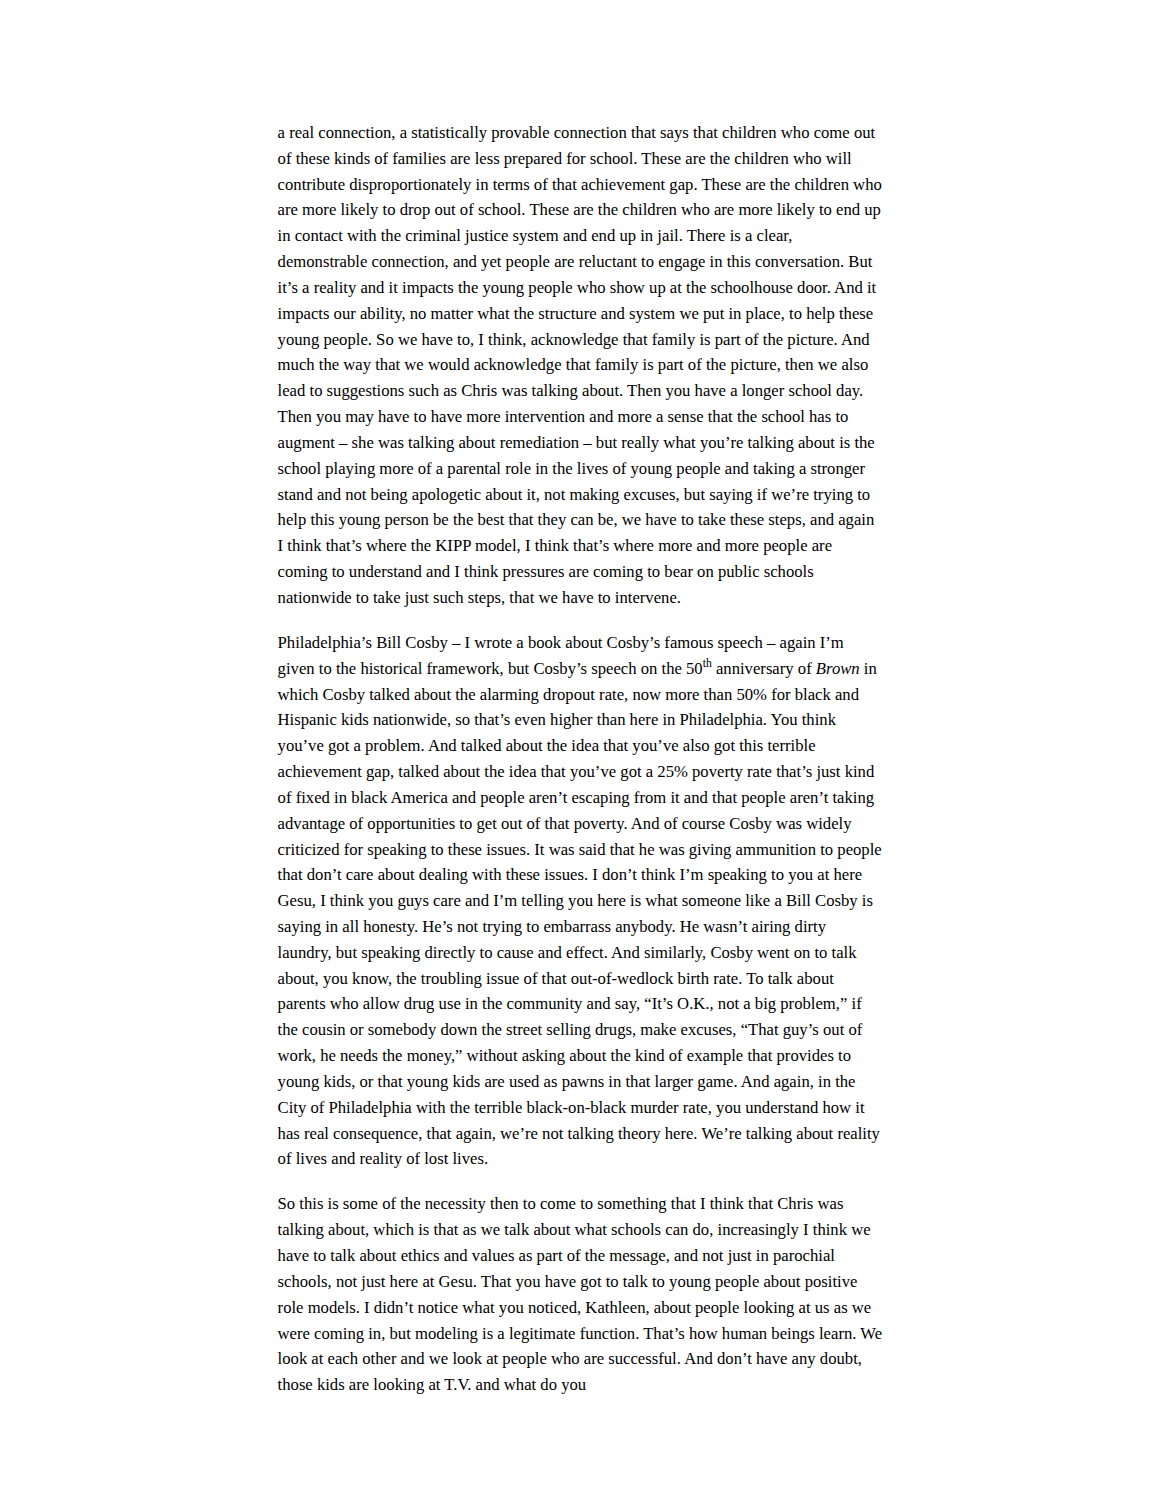a real connection, a statistically provable connection that says that children who come out of these kinds of families are less prepared for school. These are the children who will contribute disproportionately in terms of that achievement gap. These are the children who are more likely to drop out of school. These are the children who are more likely to end up in contact with the criminal justice system and end up in jail. There is a clear, demonstrable connection, and yet people are reluctant to engage in this conversation. But it’s a reality and it impacts the young people who show up at the schoolhouse door. And it impacts our ability, no matter what the structure and system we put in place, to help these young people. So we have to, I think, acknowledge that family is part of the picture. And much the way that we would acknowledge that family is part of the picture, then we also lead to suggestions such as Chris was talking about. Then you have a longer school day. Then you may have to have more intervention and more a sense that the school has to augment – she was talking about remediation – but really what you’re talking about is the school playing more of a parental role in the lives of young people and taking a stronger stand and not being apologetic about it, not making excuses, but saying if we’re trying to help this young person be the best that they can be, we have to take these steps, and again I think that’s where the KIPP model, I think that’s where more and more people are coming to understand and I think pressures are coming to bear on public schools nationwide to take just such steps, that we have to intervene.
Philadelphia’s Bill Cosby – I wrote a book about Cosby’s famous speech – again I’m given to the historical framework, but Cosby’s speech on the 50th anniversary of Brown in which Cosby talked about the alarming dropout rate, now more than 50% for black and Hispanic kids nationwide, so that’s even higher than here in Philadelphia. You think you’ve got a problem. And talked about the idea that you’ve also got this terrible achievement gap, talked about the idea that you’ve got a 25% poverty rate that’s just kind of fixed in black America and people aren’t escaping from it and that people aren’t taking advantage of opportunities to get out of that poverty. And of course Cosby was widely criticized for speaking to these issues. It was said that he was giving ammunition to people that don’t care about dealing with these issues. I don’t think I’m speaking to you at here Gesu, I think you guys care and I’m telling you here is what someone like a Bill Cosby is saying in all honesty. He’s not trying to embarrass anybody. He wasn’t airing dirty laundry, but speaking directly to cause and effect. And similarly, Cosby went on to talk about, you know, the troubling issue of that out-of-wedlock birth rate. To talk about parents who allow drug use in the community and say, “It’s O.K., not a big problem,” if the cousin or somebody down the street selling drugs, make excuses, “That guy’s out of work, he needs the money,” without asking about the kind of example that provides to young kids, or that young kids are used as pawns in that larger game. And again, in the City of Philadelphia with the terrible black-on-black murder rate, you understand how it has real consequence, that again, we’re not talking theory here. We’re talking about reality of lives and reality of lost lives.
So this is some of the necessity then to come to something that I think that Chris was talking about, which is that as we talk about what schools can do, increasingly I think we have to talk about ethics and values as part of the message, and not just in parochial schools, not just here at Gesu. That you have got to talk to young people about positive role models. I didn’t notice what you noticed, Kathleen, about people looking at us as we were coming in, but modeling is a legitimate function. That’s how human beings learn. We look at each other and we look at people who are successful. And don’t have any doubt, those kids are looking at T.V. and what do you